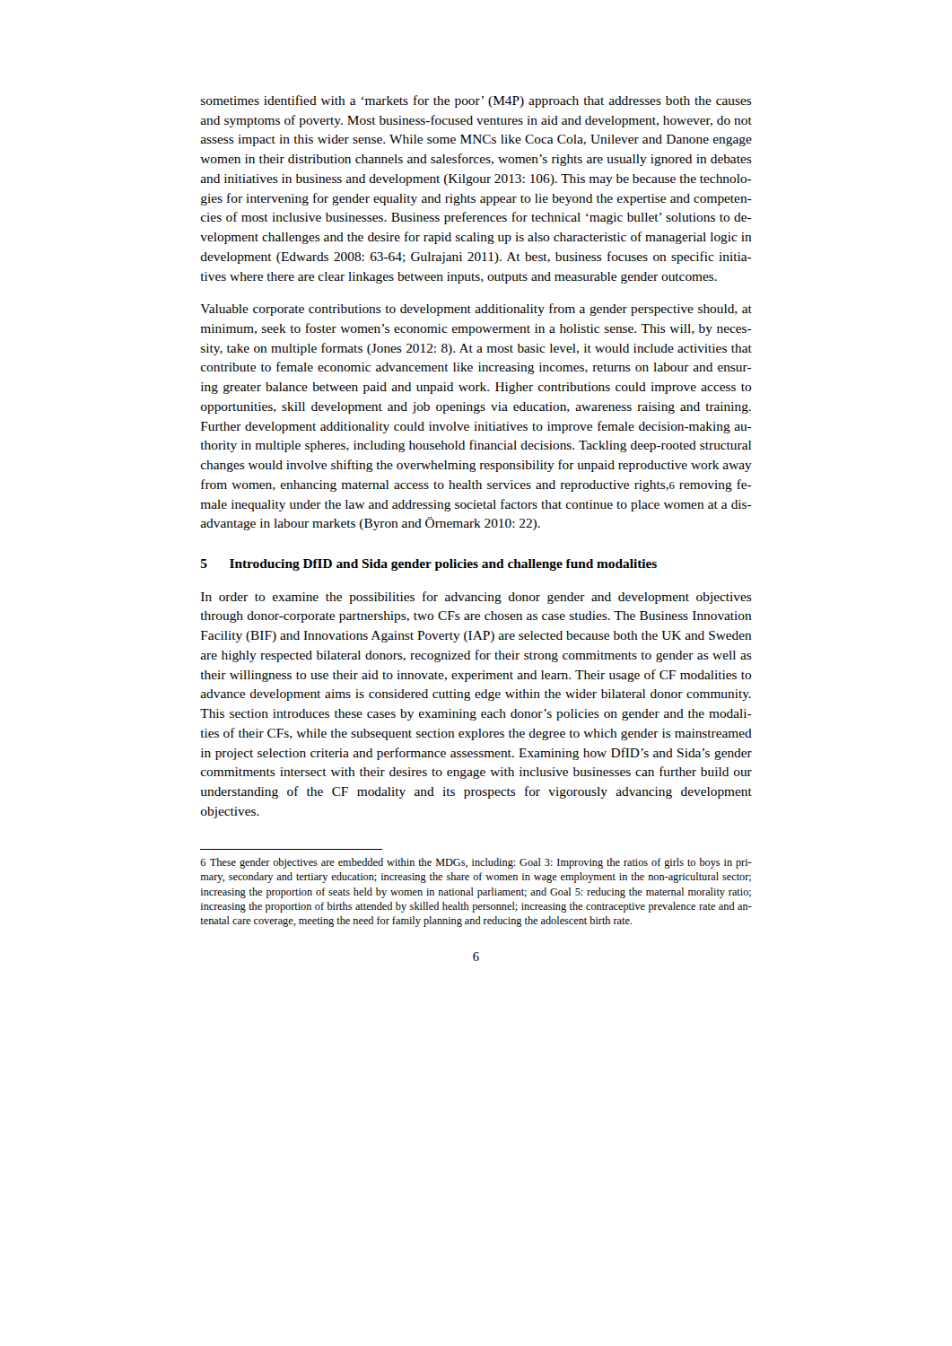sometimes identified with a ‘markets for the poor’ (M4P) approach that addresses both the causes and symptoms of poverty. Most business-focused ventures in aid and development, however, do not assess impact in this wider sense. While some MNCs like Coca Cola, Unilever and Danone engage women in their distribution channels and salesforces, women’s rights are usually ignored in debates and initiatives in business and development (Kilgour 2013: 106). This may be because the technologies for intervening for gender equality and rights appear to lie beyond the expertise and competencies of most inclusive businesses. Business preferences for technical ‘magic bullet’ solutions to development challenges and the desire for rapid scaling up is also characteristic of managerial logic in development (Edwards 2008: 63-64; Gulrajani 2011). At best, business focuses on specific initiatives where there are clear linkages between inputs, outputs and measurable gender outcomes.
Valuable corporate contributions to development additionality from a gender perspective should, at minimum, seek to foster women’s economic empowerment in a holistic sense. This will, by necessity, take on multiple formats (Jones 2012: 8). At a most basic level, it would include activities that contribute to female economic advancement like increasing incomes, returns on labour and ensuring greater balance between paid and unpaid work. Higher contributions could improve access to opportunities, skill development and job openings via education, awareness raising and training. Further development additionality could involve initiatives to improve female decision-making authority in multiple spheres, including household financial decisions. Tackling deep-rooted structural changes would involve shifting the overwhelming responsibility for unpaid reproductive work away from women, enhancing maternal access to health services and reproductive rights,6 removing female inequality under the law and addressing societal factors that continue to place women at a disadvantage in labour markets (Byron and Örnemark 2010: 22).
5 Introducing DfID and Sida gender policies and challenge fund modalities
In order to examine the possibilities for advancing donor gender and development objectives through donor-corporate partnerships, two CFs are chosen as case studies. The Business Innovation Facility (BIF) and Innovations Against Poverty (IAP) are selected because both the UK and Sweden are highly respected bilateral donors, recognized for their strong commitments to gender as well as their willingness to use their aid to innovate, experiment and learn. Their usage of CF modalities to advance development aims is considered cutting edge within the wider bilateral donor community. This section introduces these cases by examining each donor’s policies on gender and the modalities of their CFs, while the subsequent section explores the degree to which gender is mainstreamed in project selection criteria and performance assessment. Examining how DfID’s and Sida’s gender commitments intersect with their desires to engage with inclusive businesses can further build our understanding of the CF modality and its prospects for vigorously advancing development objectives.
6 These gender objectives are embedded within the MDGs, including: Goal 3: Improving the ratios of girls to boys in primary, secondary and tertiary education; increasing the share of women in wage employment in the non-agricultural sector; increasing the proportion of seats held by women in national parliament; and Goal 5: reducing the maternal morality ratio; increasing the proportion of births attended by skilled health personnel; increasing the contraceptive prevalence rate and antenatal care coverage, meeting the need for family planning and reducing the adolescent birth rate.
6